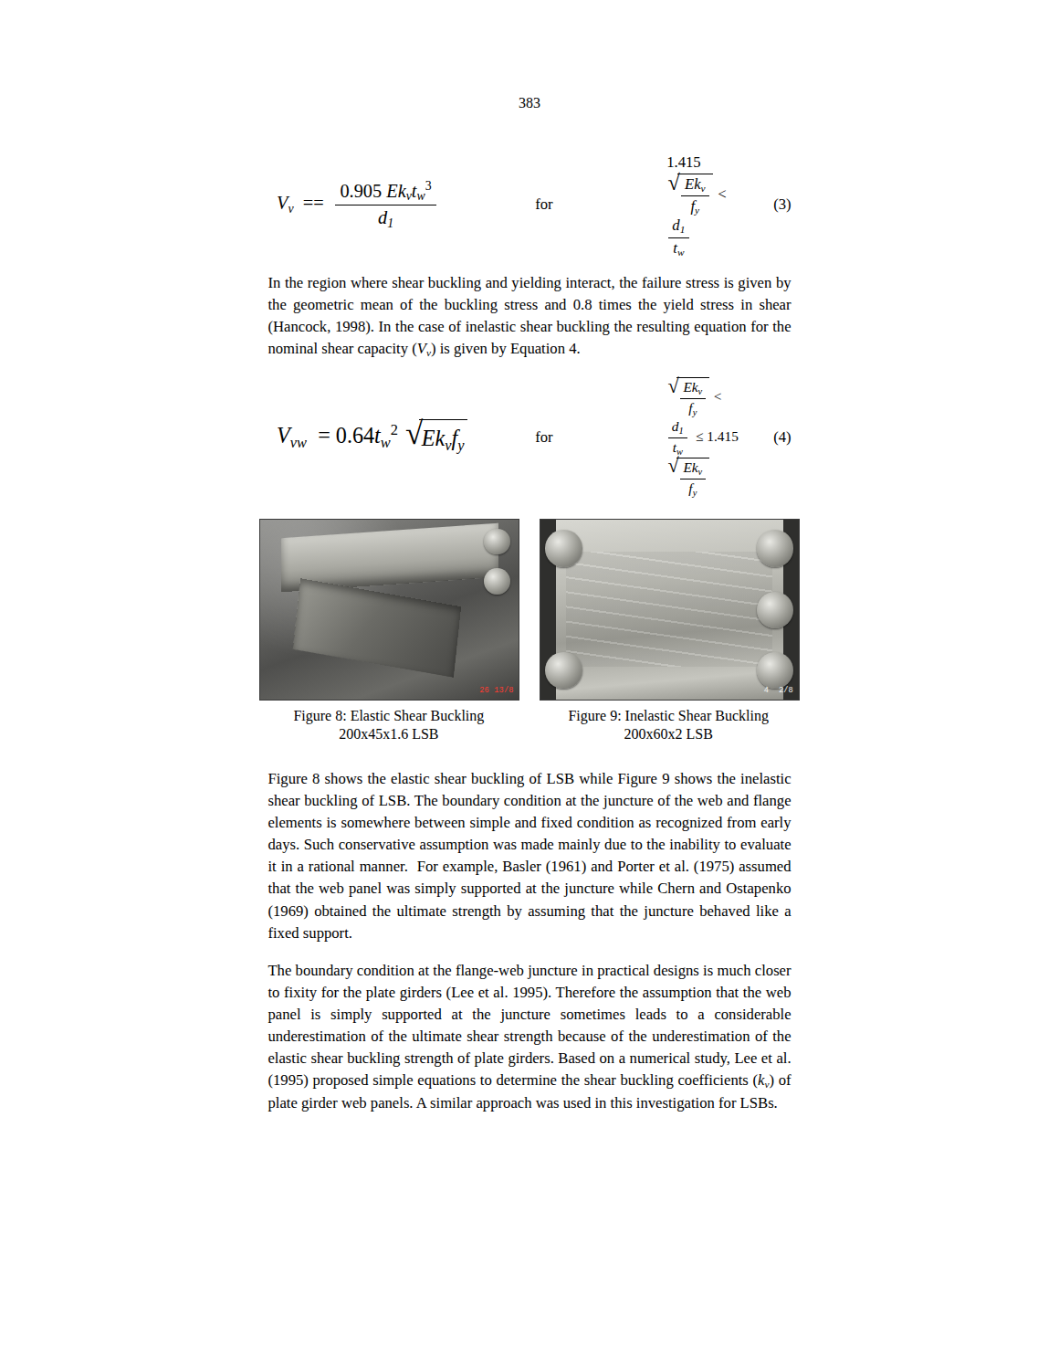383
Vv == 0.905 Ek vtw 3 d 1
for
1.415 Ek v fy < d 1 tw
(3)
In the region where shear buckling and yielding interact, the failure stress is given by the geometric mean of the buckling stress and 0.8 times the yield stress in shear (Hancock, 1998). In the case of inelastic shear buckling the resulting equation for the nominal shear capacity (Vv) is given by Equation 4.
Vvw = 0.64 tw 2 Ek vfy
for
Ek v fy < d 1 tw ≤ 1.415 Ek v fy
(4)
26 13/8
Figure 8: Elastic Shear Buckling 200x45x1.6 LSB
4 2/8
Figure 9: Inelastic Shear Buckling 200x60x2 LSB
Figure 8 shows the elastic shear buckling of LSB while Figure 9 shows the inelastic shear buckling of LSB. The boundary condition at the juncture of the web and flange elements is somewhere between simple and fixed condition as recognized from early days. Such conservative assumption was made mainly due to the inability to evaluate it in a rational manner. For example, Basler (1961) and Porter et al. (1975) assumed that the web panel was simply supported at the juncture while Chern and Ostapenko (1969) obtained the ultimate strength by assuming that the juncture behaved like a fixed support.
The boundary condition at the flange-web juncture in practical designs is much closer to fixity for the plate girders (Lee et al. 1995). Therefore the assumption that the web panel is simply supported at the juncture sometimes leads to a considerable underestimation of the ultimate shear strength because of the underestimation of the elastic shear buckling strength of plate girders. Based on a numerical study, Lee et al. (1995) proposed simple equations to determine the shear buckling coefficients (kv) of plate girder web panels. A similar approach was used in this investigation for LSBs.